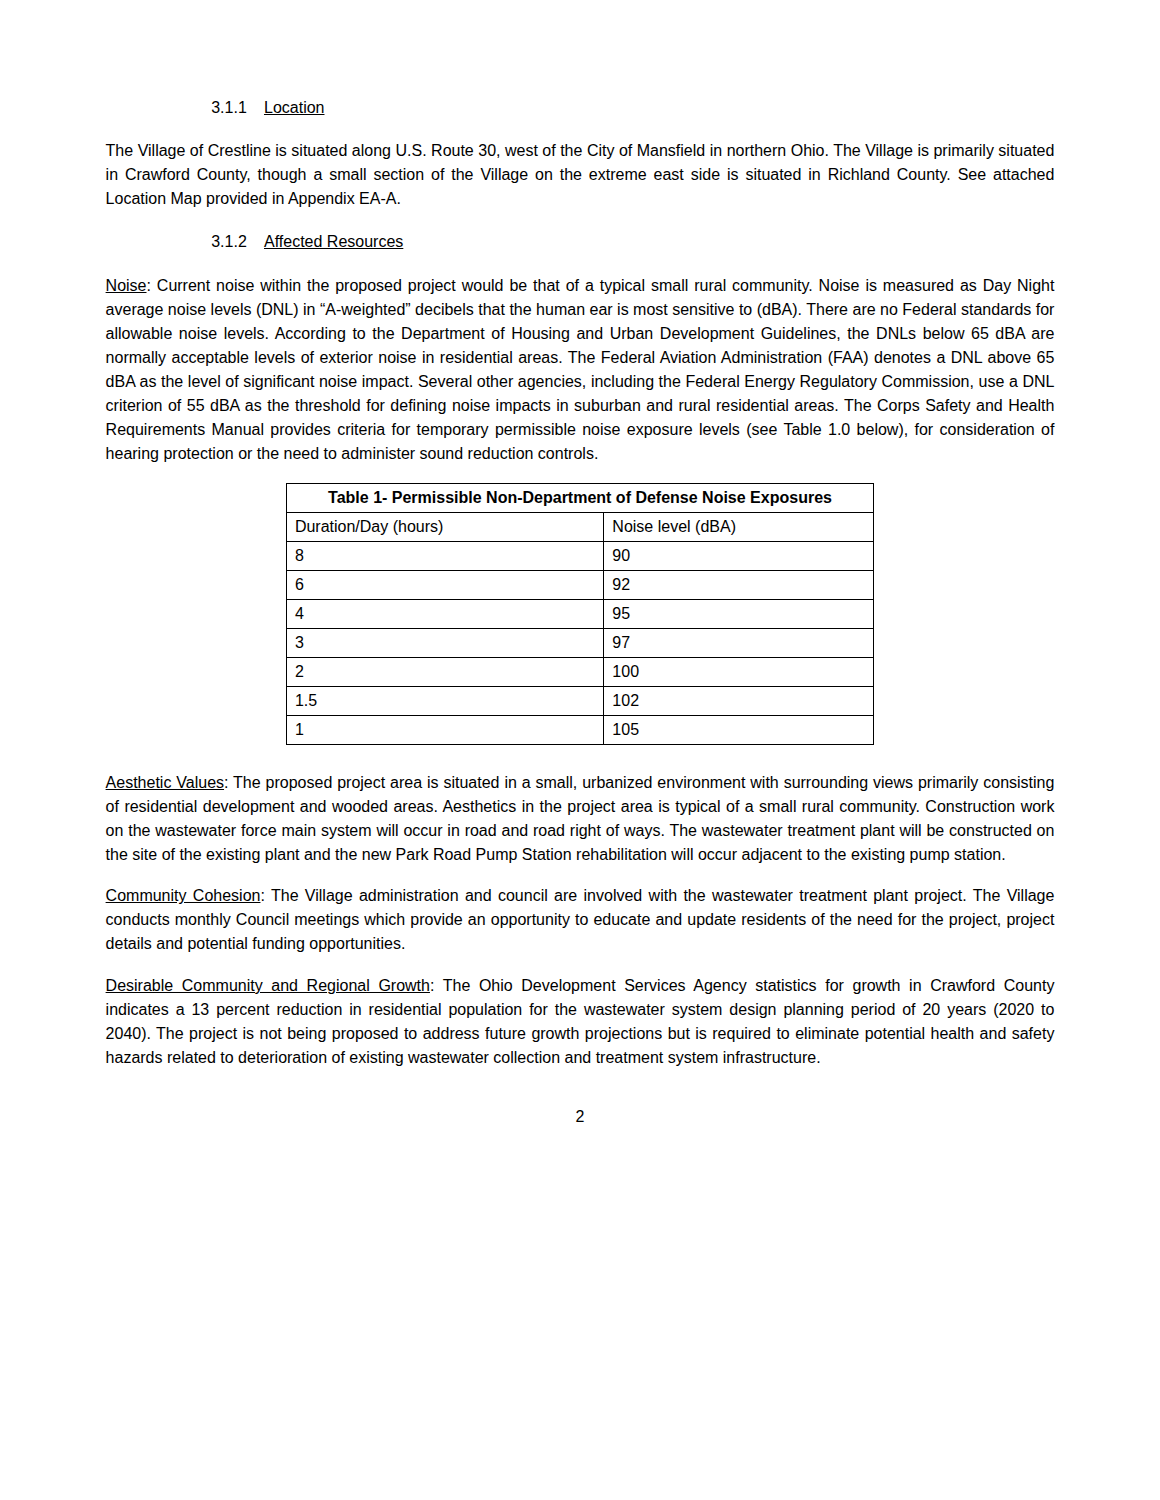3.1.1 Location
The Village of Crestline is situated along U.S. Route 30, west of the City of Mansfield in northern Ohio. The Village is primarily situated in Crawford County, though a small section of the Village on the extreme east side is situated in Richland County. See attached Location Map provided in Appendix EA-A.
3.1.2 Affected Resources
Noise: Current noise within the proposed project would be that of a typical small rural community. Noise is measured as Day Night average noise levels (DNL) in “A-weighted” decibels that the human ear is most sensitive to (dBA). There are no Federal standards for allowable noise levels. According to the Department of Housing and Urban Development Guidelines, the DNLs below 65 dBA are normally acceptable levels of exterior noise in residential areas. The Federal Aviation Administration (FAA) denotes a DNL above 65 dBA as the level of significant noise impact. Several other agencies, including the Federal Energy Regulatory Commission, use a DNL criterion of 55 dBA as the threshold for defining noise impacts in suburban and rural residential areas. The Corps Safety and Health Requirements Manual provides criteria for temporary permissible noise exposure levels (see Table 1.0 below), for consideration of hearing protection or the need to administer sound reduction controls.
| Table 1- Permissible Non-Department of Defense Noise Exposures |
| --- |
| Duration/Day (hours) | Noise level (dBA) |
| 8 | 90 |
| 6 | 92 |
| 4 | 95 |
| 3 | 97 |
| 2 | 100 |
| 1.5 | 102 |
| 1 | 105 |
Aesthetic Values: The proposed project area is situated in a small, urbanized environment with surrounding views primarily consisting of residential development and wooded areas. Aesthetics in the project area is typical of a small rural community. Construction work on the wastewater force main system will occur in road and road right of ways. The wastewater treatment plant will be constructed on the site of the existing plant and the new Park Road Pump Station rehabilitation will occur adjacent to the existing pump station.
Community Cohesion: The Village administration and council are involved with the wastewater treatment plant project. The Village conducts monthly Council meetings which provide an opportunity to educate and update residents of the need for the project, project details and potential funding opportunities.
Desirable Community and Regional Growth: The Ohio Development Services Agency statistics for growth in Crawford County indicates a 13 percent reduction in residential population for the wastewater system design planning period of 20 years (2020 to 2040). The project is not being proposed to address future growth projections but is required to eliminate potential health and safety hazards related to deterioration of existing wastewater collection and treatment system infrastructure.
2